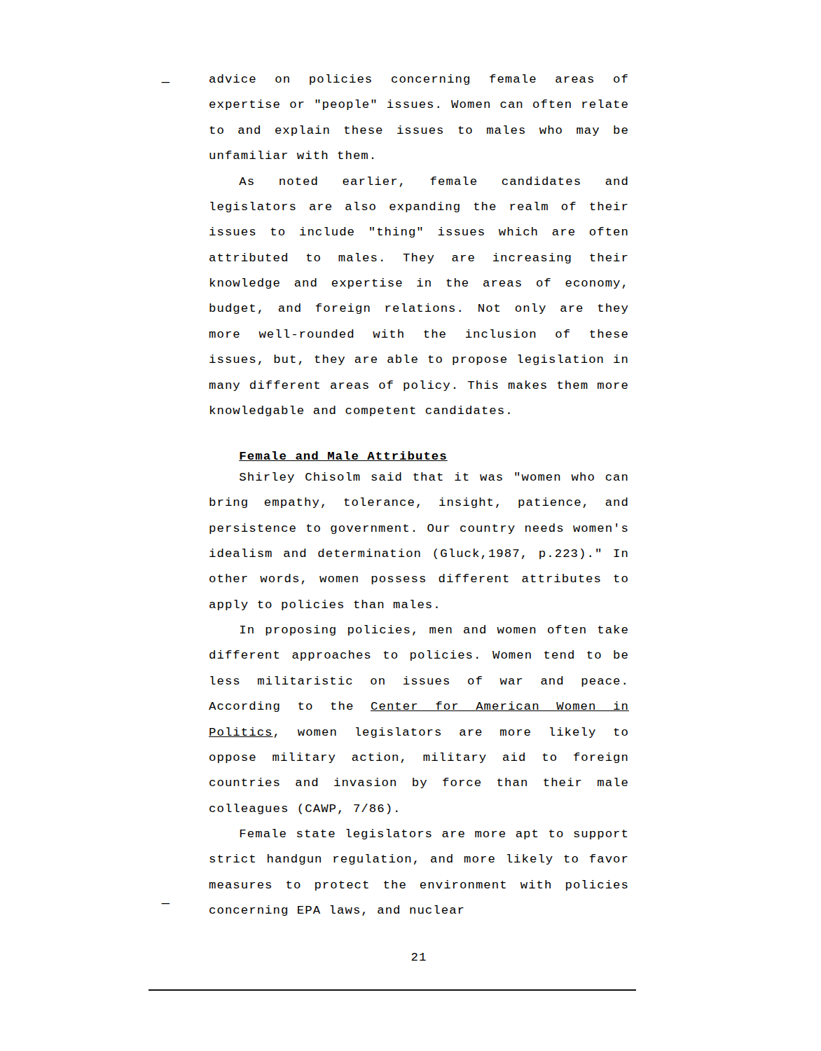— —
advice on policies concerning female areas of expertise or "people" issues. Women can often relate to and explain these issues to males who may be unfamiliar with them.
As noted earlier, female candidates and legislators are also expanding the realm of their issues to include "thing" issues which are often attributed to males. They are increasing their knowledge and expertise in the areas of economy, budget, and foreign relations. Not only are they more well-rounded with the inclusion of these issues, but, they are able to propose legislation in many different areas of policy. This makes them more knowledgable and competent candidates.
Female and Male Attributes
Shirley Chisolm said that it was "women who can bring empathy, tolerance, insight, patience, and persistence to government. Our country needs women's idealism and determination (Gluck,1987, p.223)." In other words, women possess different attributes to apply to policies than males.
In proposing policies, men and women often take different approaches to policies. Women tend to be less militaristic on issues of war and peace. According to the Center for American Women in Politics, women legislators are more likely to oppose military action, military aid to foreign countries and invasion by force than their male colleagues (CAWP, 7/86).
Female state legislators are more apt to support strict handgun regulation, and more likely to favor measures to protect the environment with policies concerning EPA laws, and nuclear
21